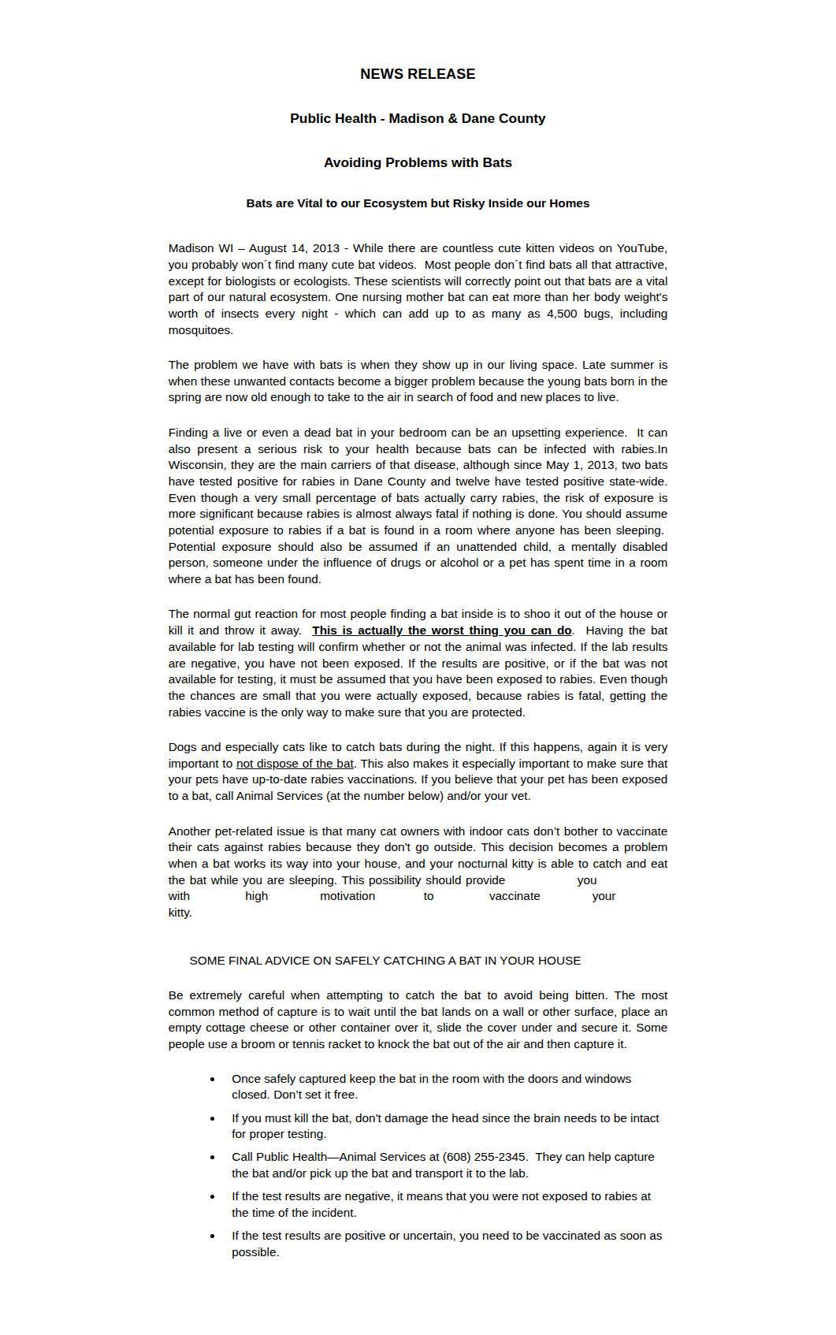NEWS RELEASE
Public Health - Madison & Dane County
Avoiding Problems with Bats
Bats are Vital to our Ecosystem but Risky Inside our Homes
Madison WI – August 14, 2013 - While there are countless cute kitten videos on YouTube, you probably won´t find many cute bat videos. Most people don´t find bats all that attractive, except for biologists or ecologists. These scientists will correctly point out that bats are a vital part of our natural ecosystem. One nursing mother bat can eat more than her body weight's worth of insects every night - which can add up to as many as 4,500 bugs, including mosquitoes.
The problem we have with bats is when they show up in our living space. Late summer is when these unwanted contacts become a bigger problem because the young bats born in the spring are now old enough to take to the air in search of food and new places to live.
Finding a live or even a dead bat in your bedroom can be an upsetting experience. It can also present a serious risk to your health because bats can be infected with rabies.In Wisconsin, they are the main carriers of that disease, although since May 1, 2013, two bats have tested positive for rabies in Dane County and twelve have tested positive state-wide. Even though a very small percentage of bats actually carry rabies, the risk of exposure is more significant because rabies is almost always fatal if nothing is done. You should assume potential exposure to rabies if a bat is found in a room where anyone has been sleeping. Potential exposure should also be assumed if an unattended child, a mentally disabled person, someone under the influence of drugs or alcohol or a pet has spent time in a room where a bat has been found.
The normal gut reaction for most people finding a bat inside is to shoo it out of the house or kill it and throw it away. This is actually the worst thing you can do. Having the bat available for lab testing will confirm whether or not the animal was infected. If the lab results are negative, you have not been exposed. If the results are positive, or if the bat was not available for testing, it must be assumed that you have been exposed to rabies. Even though the chances are small that you were actually exposed, because rabies is fatal, getting the rabies vaccine is the only way to make sure that you are protected.
Dogs and especially cats like to catch bats during the night. If this happens, again it is very important to not dispose of the bat. This also makes it especially important to make sure that your pets have up-to-date rabies vaccinations. If you believe that your pet has been exposed to a bat, call Animal Services (at the number below) and/or your vet.
Another pet-related issue is that many cat owners with indoor cats don’t bother to vaccinate their cats against rabies because they don't go outside. This decision becomes a problem when a bat works its way into your house, and your nocturnal kitty is able to catch and eat the bat while you are sleeping. This possibility should provide you with high motivation to vaccinate your kitty.
SOME FINAL ADVICE ON SAFELY CATCHING A BAT IN YOUR HOUSE
Be extremely careful when attempting to catch the bat to avoid being bitten. The most common method of capture is to wait until the bat lands on a wall or other surface, place an empty cottage cheese or other container over it, slide the cover under and secure it. Some people use a broom or tennis racket to knock the bat out of the air and then capture it.
Once safely captured keep the bat in the room with the doors and windows closed. Don’t set it free.
If you must kill the bat, don't damage the head since the brain needs to be intact for proper testing.
Call Public Health—Animal Services at (608) 255-2345. They can help capture the bat and/or pick up the bat and transport it to the lab.
If the test results are negative, it means that you were not exposed to rabies at the time of the incident.
If the test results are positive or uncertain, you need to be vaccinated as soon as possible.